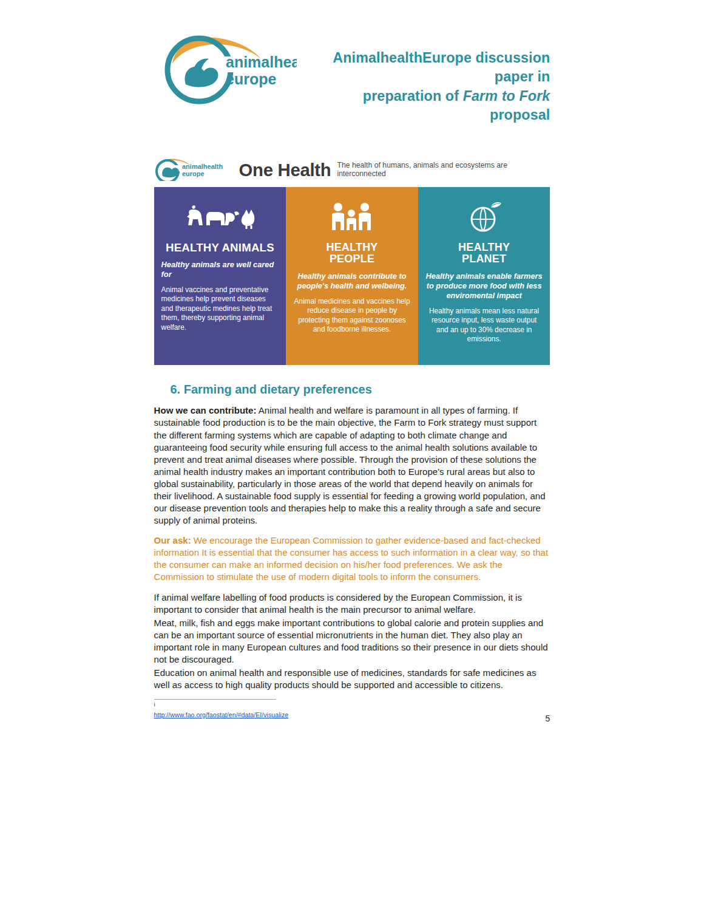animalhealth europe
AnimalhealthEurope discussion paper in
preparation of Farm to Fork proposal
animalhealth europe
One Health
The health of humans, animals and ecosystems are interconnected
HEALTHY ANIMALS
Healthy animals are well cared for
Animal vaccines and preventative medicines help prevent diseases and therapeutic medines help treat them, thereby supporting animal welfare.
HEALTHY
PEOPLE
Healthy animals contribute to people's health and welbeing.
Animal medicines and vaccines help reduce disease in people by protecting them against zoonoses and foodborne illnesses.
HEALTHY
PLANET
Healthy animals enable farmers to produce more food with less enviromental impact
Healthy animals mean less natural resource input, less waste output and an up to 30% decrease in emissions.
6. Farming and dietary preferences
How we can contribute: Animal health and welfare is paramount in all types of farming. If sustainable food production is to be the main objective, the Farm to Fork strategy must support the different farming systems which are capable of adapting to both climate change and guaranteeing food security while ensuring full access to the animal health solutions available to prevent and treat animal diseases where possible. Through the provision of these solutions the animal health industry makes an important contribution both to Europe's rural areas but also to global sustainability, particularly in those areas of the world that depend heavily on animals for their livelihood. A sustainable food supply is essential for feeding a growing world population, and our disease prevention tools and therapies help to make this a reality through a safe and secure supply of animal proteins.
Our ask: We encourage the European Commission to gather evidence-based and fact-checked information It is essential that the consumer has access to such information in a clear way, so that the consumer can make an informed decision on his/her food preferences. We ask the Commission to stimulate the use of modern digital tools to inform the consumers.
If animal welfare labelling of food products is considered by the European Commission, it is important to consider that animal health is the main precursor to animal welfare.
Meat, milk, fish and eggs make important contributions to global calorie and protein supplies and can be an important source of essential micronutrients in the human diet. They also play an important role in many European cultures and food traditions so their presence in our diets should not be discouraged.
Education on animal health and responsible use of medicines, standards for safe medicines as well as access to high quality products should be supported and accessible to citizens.
i http://www.fao.org/faostat/en/#data/EI/visualize
5